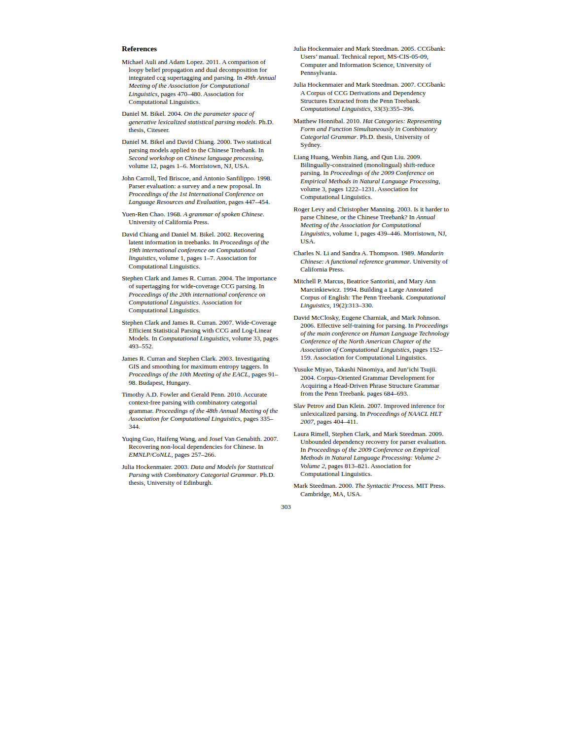References
Michael Auli and Adam Lopez. 2011. A comparison of loopy belief propagation and dual decomposition for integrated ccg supertagging and parsing. In 49th Annual Meeting of the Association for Computational Linguistics, pages 470–480. Association for Computational Linguistics.
Daniel M. Bikel. 2004. On the parameter space of generative lexicalized statistical parsing models. Ph.D. thesis, Citeseer.
Daniel M. Bikel and David Chiang. 2000. Two statistical parsing models applied to the Chinese Treebank. In Second workshop on Chinese language processing, volume 12, pages 1–6. Morristown, NJ, USA.
John Carroll, Ted Briscoe, and Antonio Sanfilippo. 1998. Parser evaluation: a survey and a new proposal. In Proceedings of the 1st International Conference on Language Resources and Evaluation, pages 447–454.
Yuen-Ren Chao. 1968. A grammar of spoken Chinese. University of California Press.
David Chiang and Daniel M. Bikel. 2002. Recovering latent information in treebanks. In Proceedings of the 19th international conference on Computational linguistics, volume 1, pages 1–7. Association for Computational Linguistics.
Stephen Clark and James R. Curran. 2004. The importance of supertagging for wide-coverage CCG parsing. In Proceedings of the 20th international conference on Computational Linguistics. Association for Computational Linguistics.
Stephen Clark and James R. Curran. 2007. Wide-Coverage Efficient Statistical Parsing with CCG and Log-Linear Models. In Computational Linguistics, volume 33, pages 493–552.
James R. Curran and Stephen Clark. 2003. Investigating GIS and smoothing for maximum entropy taggers. In Proceedings of the 10th Meeting of the EACL, pages 91–98. Budapest, Hungary.
Timothy A.D. Fowler and Gerald Penn. 2010. Accurate context-free parsing with combinatory categorial grammar. Proceedings of the 48th Annual Meeting of the Association for Computational Linguistics, pages 335–344.
Yuqing Guo, Haifeng Wang, and Josef Van Genabith. 2007. Recovering non-local dependencies for Chinese. In EMNLP/CoNLL, pages 257–266.
Julia Hockenmaier. 2003. Data and Models for Statistical Parsing with Combinatory Categorial Grammar. Ph.D. thesis, University of Edinburgh.
Julia Hockenmaier and Mark Steedman. 2005. CCGbank: Users’ manual. Technical report, MS-CIS-05-09, Computer and Information Science, University of Pennsylvania.
Julia Hockenmaier and Mark Steedman. 2007. CCGbank: A Corpus of CCG Derivations and Dependency Structures Extracted from the Penn Treebank. Computational Linguistics, 33(3):355–396.
Matthew Honnibal. 2010. Hat Categories: Representing Form and Function Simultaneously in Combinatory Categorial Grammar. Ph.D. thesis, University of Sydney.
Liang Huang, Wenbin Jiang, and Qun Liu. 2009. Bilingually-constrained (monolingual) shift-reduce parsing. In Proceedings of the 2009 Conference on Empirical Methods in Natural Language Processing, volume 3, pages 1222–1231. Association for Computational Linguistics.
Roger Levy and Christopher Manning. 2003. Is it harder to parse Chinese, or the Chinese Treebank? In Annual Meeting of the Association for Computational Linguistics, volume 1, pages 439–446. Morristown, NJ, USA.
Charles N. Li and Sandra A. Thompson. 1989. Mandarin Chinese: A functional reference grammar. University of California Press.
Mitchell P. Marcus, Beatrice Santorini, and Mary Ann Marcinkiewicz. 1994. Building a Large Annotated Corpus of English: The Penn Treebank. Computational Linguistics, 19(2):313–330.
David McClosky, Eugene Charniak, and Mark Johnson. 2006. Effective self-training for parsing. In Proceedings of the main conference on Human Language Technology Conference of the North American Chapter of the Association of Computational Linguistics, pages 152–159. Association for Computational Linguistics.
Yusuke Miyao, Takashi Ninomiya, and Jun’ichi Tsujii. 2004. Corpus-Oriented Grammar Development for Acquiring a Head-Driven Phrase Structure Grammar from the Penn Treebank. pages 684–693.
Slav Petrov and Dan Klein. 2007. Improved inference for unlexicalized parsing. In Proceedings of NAACL HLT 2007, pages 404–411.
Laura Rimell, Stephen Clark, and Mark Steedman. 2009. Unbounded dependency recovery for parser evaluation. In Proceedings of the 2009 Conference on Empirical Methods in Natural Language Processing: Volume 2-Volume 2, pages 813–821. Association for Computational Linguistics.
Mark Steedman. 2000. The Syntactic Process. MIT Press. Cambridge, MA, USA.
303